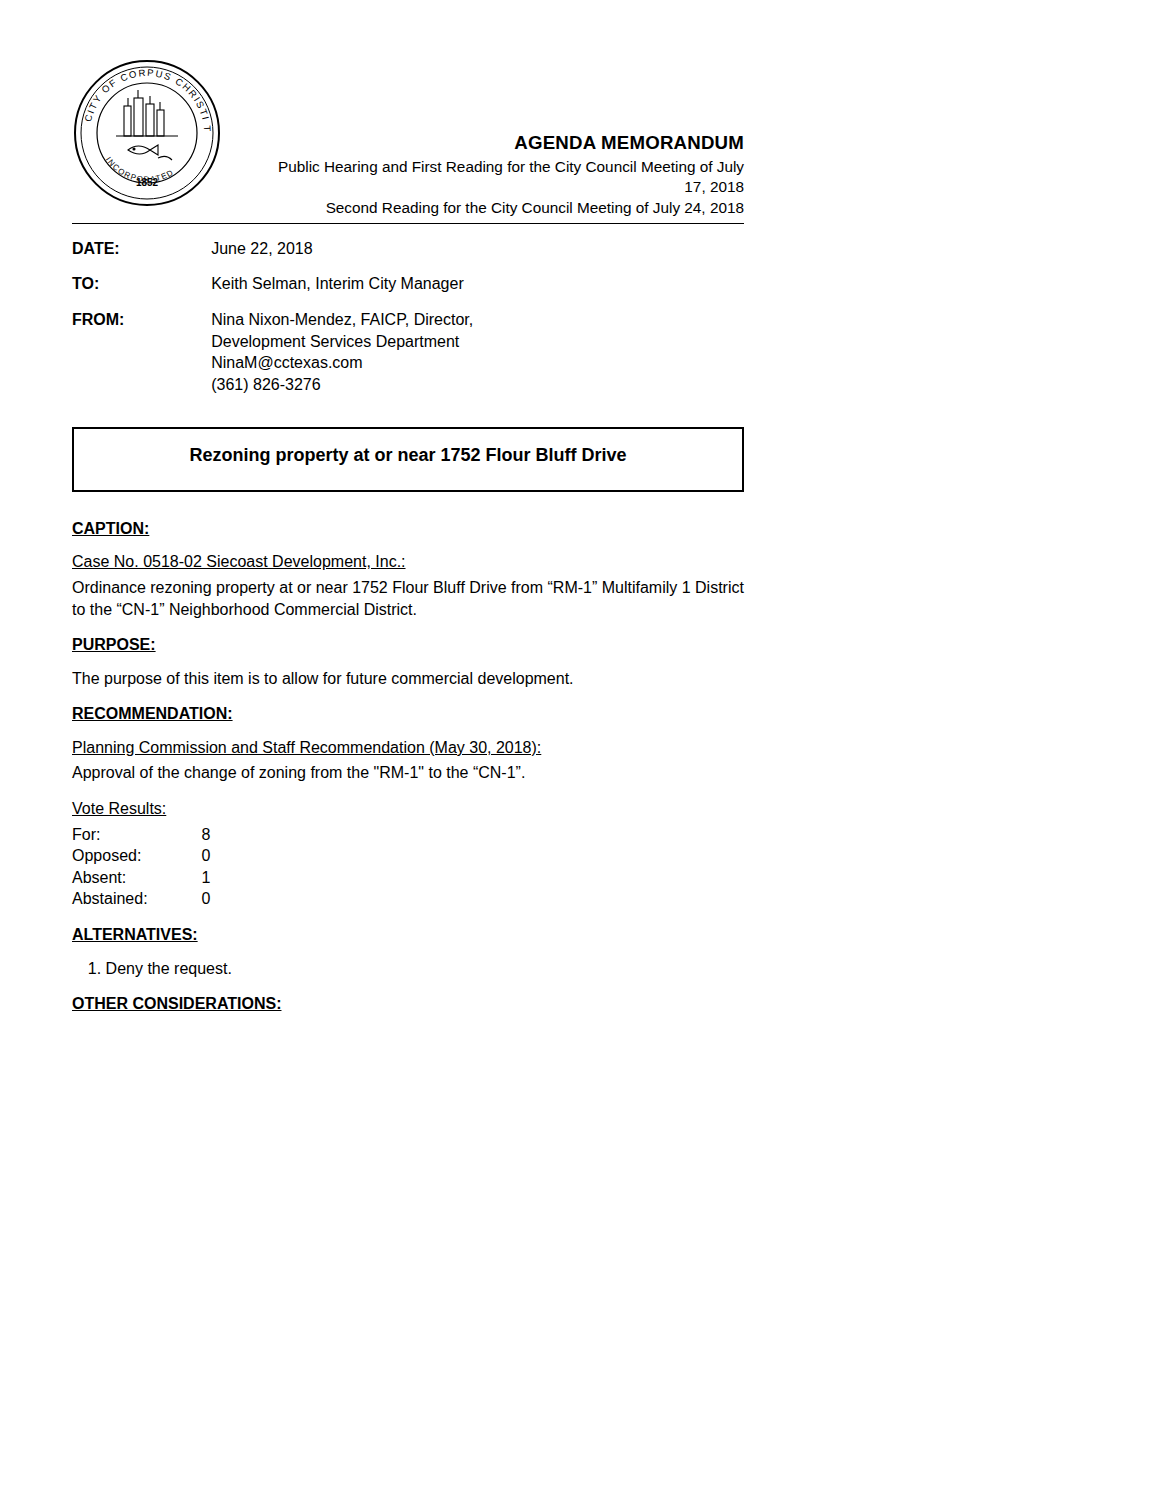CITY OF CORPUS CHRISTI TEXAS INCORPORATED 1852
AGENDA MEMORANDUM
Public Hearing and First Reading for the City Council Meeting of July 17, 2018
Second Reading for the City Council Meeting of July 24, 2018
| DATE: | June 22, 2018 |
| TO: | Keith Selman, Interim City Manager |
| FROM: | Nina Nixon-Mendez, FAICP, Director, Development Services Department NinaM@cctexas.com (361) 826-3276 |
Rezoning property at or near 1752 Flour Bluff Drive
CAPTION:
Case No. 0518-02 Siecoast Development, Inc.:
Ordinance rezoning property at or near 1752 Flour Bluff Drive from “RM-1” Multifamily 1 District to the “CN-1” Neighborhood Commercial District.
PURPOSE:
The purpose of this item is to allow for future commercial development.
RECOMMENDATION:
Planning Commission and Staff Recommendation (May 30, 2018):
Approval of the change of zoning from the "RM-1" to the “CN-1”.
Vote Results:
| For: | 8 |
| Opposed: | 0 |
| Absent: | 1 |
| Abstained: | 0 |
ALTERNATIVES:
Deny the request.
OTHER CONSIDERATIONS: